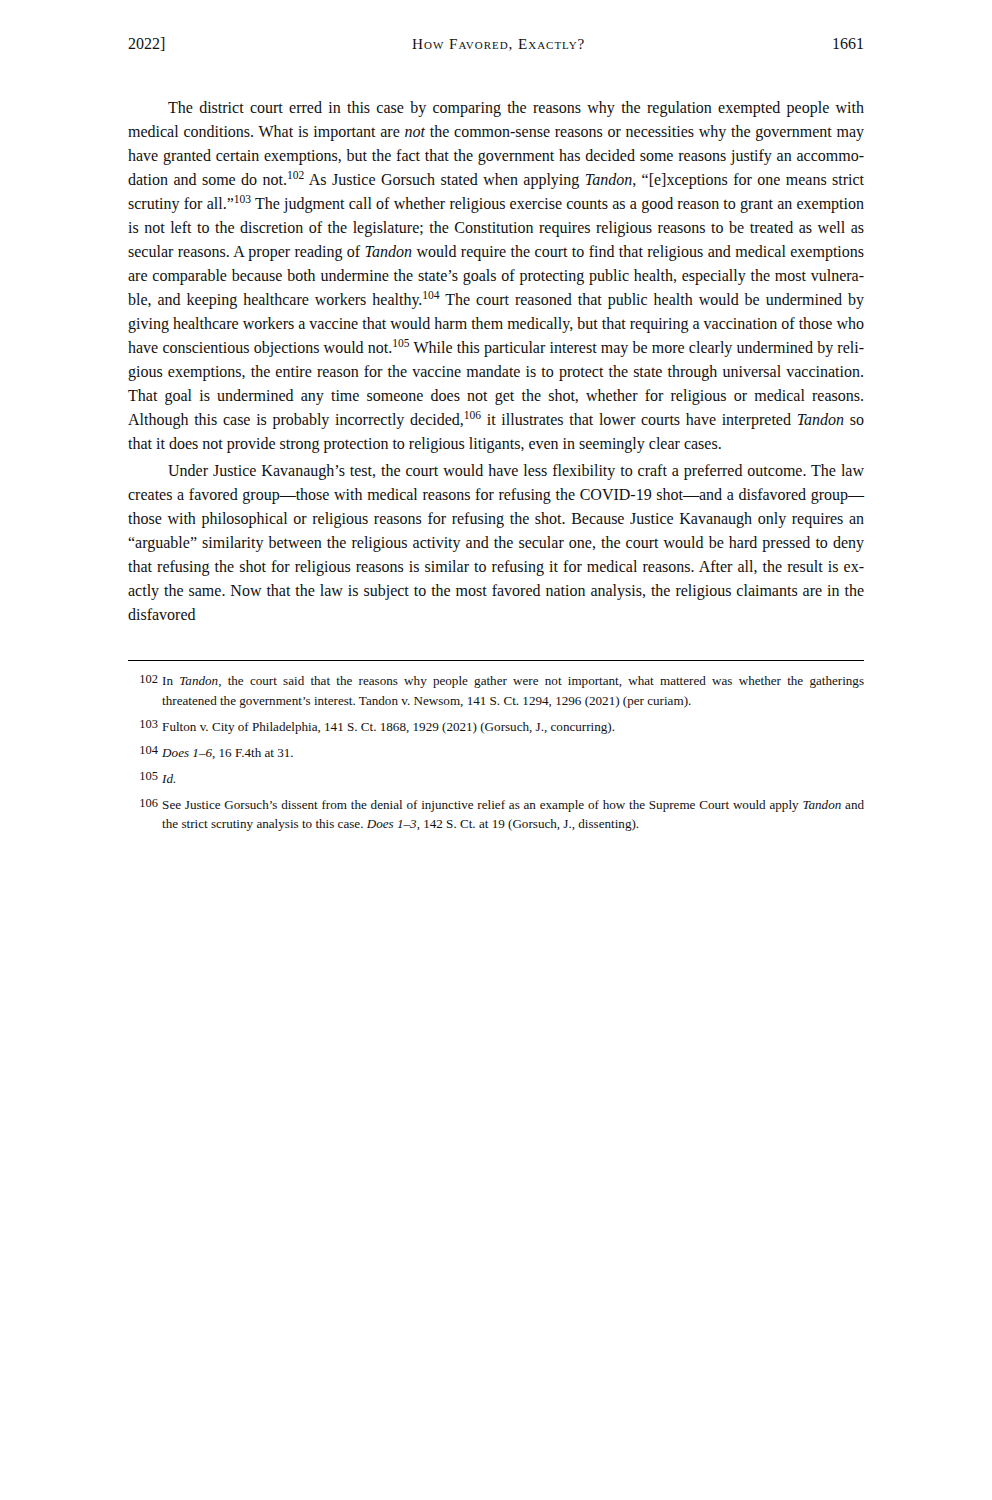2022] How Favored, Exactly? 1661
The district court erred in this case by comparing the reasons why the regulation exempted people with medical conditions. What is important are not the common-sense reasons or necessities why the government may have granted certain exemptions, but the fact that the government has decided some reasons justify an accommodation and some do not.102 As Justice Gorsuch stated when applying Tandon, “[e]xceptions for one means strict scrutiny for all.”103 The judgment call of whether religious exercise counts as a good reason to grant an exemption is not left to the discretion of the legislature; the Constitution requires religious reasons to be treated as well as secular reasons. A proper reading of Tandon would require the court to find that religious and medical exemptions are comparable because both undermine the state’s goals of protecting public health, especially the most vulnerable, and keeping healthcare workers healthy.104 The court reasoned that public health would be undermined by giving healthcare workers a vaccine that would harm them medically, but that requiring a vaccination of those who have conscientious objections would not.105 While this particular interest may be more clearly undermined by religious exemptions, the entire reason for the vaccine mandate is to protect the state through universal vaccination. That goal is undermined any time someone does not get the shot, whether for religious or medical reasons. Although this case is probably incorrectly decided,106 it illustrates that lower courts have interpreted Tandon so that it does not provide strong protection to religious litigants, even in seemingly clear cases.
Under Justice Kavanaugh’s test, the court would have less flexibility to craft a preferred outcome. The law creates a favored group—those with medical reasons for refusing the COVID-19 shot—and a disfavored group—those with philosophical or religious reasons for refusing the shot. Because Justice Kavanaugh only requires an “arguable” similarity between the religious activity and the secular one, the court would be hard pressed to deny that refusing the shot for religious reasons is similar to refusing it for medical reasons. After all, the result is exactly the same. Now that the law is subject to the most favored nation analysis, the religious claimants are in the disfavored
In Tandon, the court said that the reasons why people gather were not important, what mattered was whether the gatherings threatened the government’s interest. Tandon v. Newsom, 141 S. Ct. 1294, 1296 (2021) (per curiam).
Fulton v. City of Philadelphia, 141 S. Ct. 1868, 1929 (2021) (Gorsuch, J., concurring).
Does 1–6, 16 F.4th at 31.
Id.
See Justice Gorsuch’s dissent from the denial of injunctive relief as an example of how the Supreme Court would apply Tandon and the strict scrutiny analysis to this case. Does 1–3, 142 S. Ct. at 19 (Gorsuch, J., dissenting).